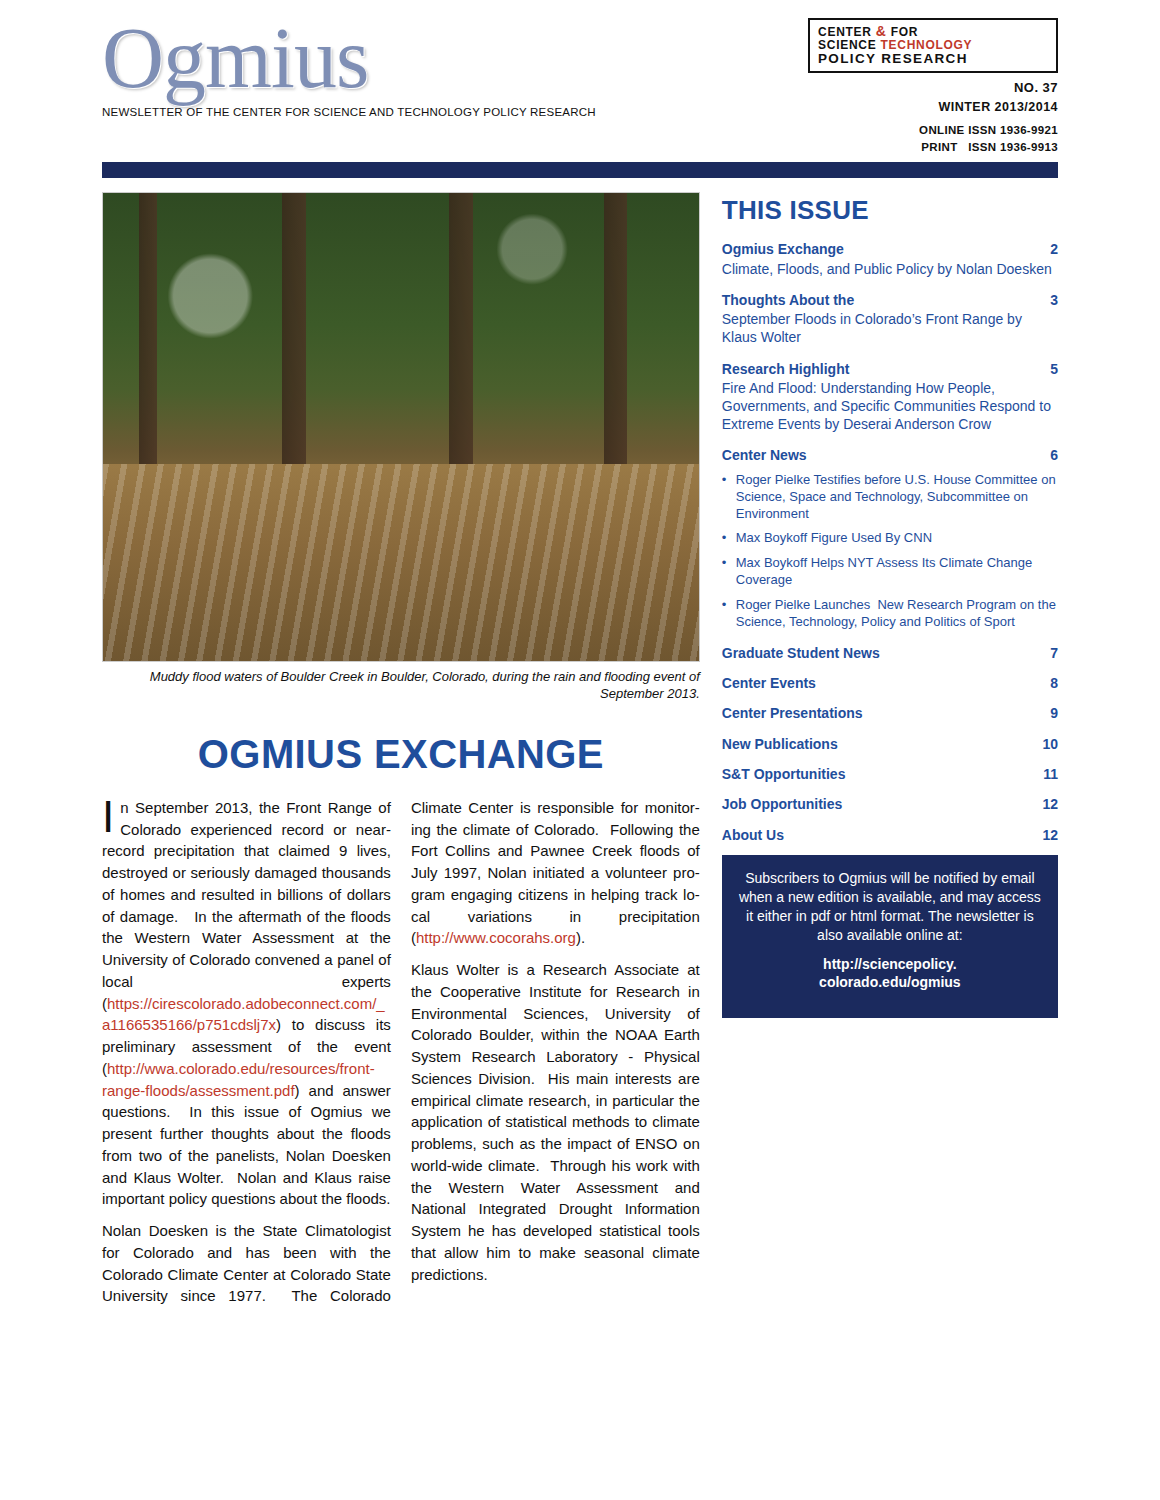Ogmius
Newsletter of the Center for Science and Technology Policy Research
CENTER & FOR
SCIENCE TECHNOLOGY
POLICY RESEARCH
NO. 37
WINTER 2013/2014
ONLINE ISSN 1936-9921
PRINT ISSN 1936-9913
Muddy flood waters of Boulder Creek in Boulder, Colorado, during the rain and flooding event of September 2013.
OGMIUS EXCHANGE
In September 2013, the Front Range of Colorado experienced record or near-record precipitation that claimed 9 lives, destroyed or seriously damaged thousands of homes and resulted in billions of dollars of damage. In the aftermath of the floods the Western Water Assessment at the University of Colorado convened a panel of local experts (https://cirescolorado.adobeconnect.com/_a1166535166/p751cdslj7x) to discuss its preliminary assessment of the event (http://wwa.colorado.edu/resources/front-range-floods/assessment.pdf) and answer questions. In this issue of Ogmius we present further thoughts about the floods from two of the panelists, Nolan Doesken and Klaus Wolter. Nolan and Klaus raise important policy questions about the floods.
Nolan Doesken is the State Climatologist for Colorado and has been with the Colorado Climate Center at Colorado State University since 1977. The Colorado Climate Center is responsible for monitoring the climate of Colorado. Following the Fort Collins and Pawnee Creek floods of July 1997, Nolan initiated a volunteer program engaging citizens in helping track local variations in precipitation (http://www.cocorahs.org).
Klaus Wolter is a Research Associate at the Cooperative Institute for Research in Environmental Sciences, University of Colorado Boulder, within the NOAA Earth System Research Laboratory - Physical Sciences Division. His main interests are empirical climate research, in particular the application of statistical methods to climate problems, such as the impact of ENSO on world-wide climate. Through his work with the Western Water Assessment and National Integrated Drought Information System he has developed statistical tools that allow him to make seasonal climate predictions.
THIS ISSUE
Ogmius Exchange 2
Climate, Floods, and Public Policy by Nolan Doesken
Thoughts About the 3
September Floods in Colorado’s Front Range by Klaus Wolter
Research Highlight 5
Fire And Flood: Understanding How People, Governments, and Specific Communities Respond to Extreme Events by Deserai Anderson Crow
Center News 6
Roger Pielke Testifies before U.S. House Committee on Science, Space and Technology, Subcommittee on Environment
Max Boykoff Figure Used By CNN
Max Boykoff Helps NYT Assess Its Climate Change Coverage
Roger Pielke Launches New Research Program on the Science, Technology, Policy and Politics of Sport
Graduate Student News 7
Center Events 8
Center Presentations 9
New Publications 10
S&T Opportunities 11
Job Opportunities 12
About Us 12
Subscribers to Ogmius will be notified by email when a new edition is available, and may access it either in pdf or html format. The newsletter is also available online at:
http://sciencepolicy.
colorado.edu/ogmius